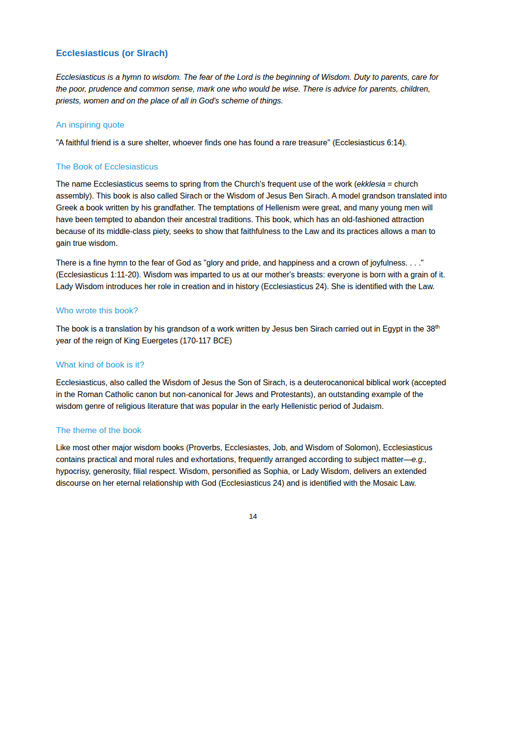Ecclesiasticus (or Sirach)
Ecclesiasticus is a hymn to wisdom. The fear of the Lord is the beginning of Wisdom. Duty to parents, care for the poor, prudence and common sense, mark one who would be wise. There is advice for parents, children, priests, women and on the place of all in God's scheme of things.
An inspiring quote
"A faithful friend is a sure shelter, whoever finds one has found a rare treasure" (Ecclesiasticus 6:14).
The Book of Ecclesiasticus
The name Ecclesiasticus seems to spring from the Church's frequent use of the work (ekklesia = church assembly). This book is also called Sirach or the Wisdom of Jesus Ben Sirach. A model grandson translated into Greek a book written by his grandfather. The temptations of Hellenism were great, and many young men will have been tempted to abandon their ancestral traditions. This book, which has an old-fashioned attraction because of its middle-class piety, seeks to show that faithfulness to the Law and its practices allows a man to gain true wisdom.
There is a fine hymn to the fear of God as "glory and pride, and happiness and a crown of joyfulness. . . ." (Ecclesiasticus 1:11-20). Wisdom was imparted to us at our mother's breasts: everyone is born with a grain of it. Lady Wisdom introduces her role in creation and in history (Ecclesiasticus 24). She is identified with the Law.
Who wrote this book?
The book is a translation by his grandson of a work written by Jesus ben Sirach carried out in Egypt in the 38th year of the reign of King Euergetes (170-117 BCE)
What kind of book is it?
Ecclesiasticus, also called the Wisdom of Jesus the Son of Sirach, is a deuterocanonical biblical work (accepted in the Roman Catholic canon but non-canonical for Jews and Protestants), an outstanding example of the wisdom genre of religious literature that was popular in the early Hellenistic period of Judaism.
The theme of the book
Like most other major wisdom books (Proverbs, Ecclesiastes, Job, and Wisdom of Solomon), Ecclesiasticus contains practical and moral rules and exhortations, frequently arranged according to subject matter—e.g., hypocrisy, generosity, filial respect. Wisdom, personified as Sophia, or Lady Wisdom, delivers an extended discourse on her eternal relationship with God (Ecclesiasticus 24) and is identified with the Mosaic Law.
14